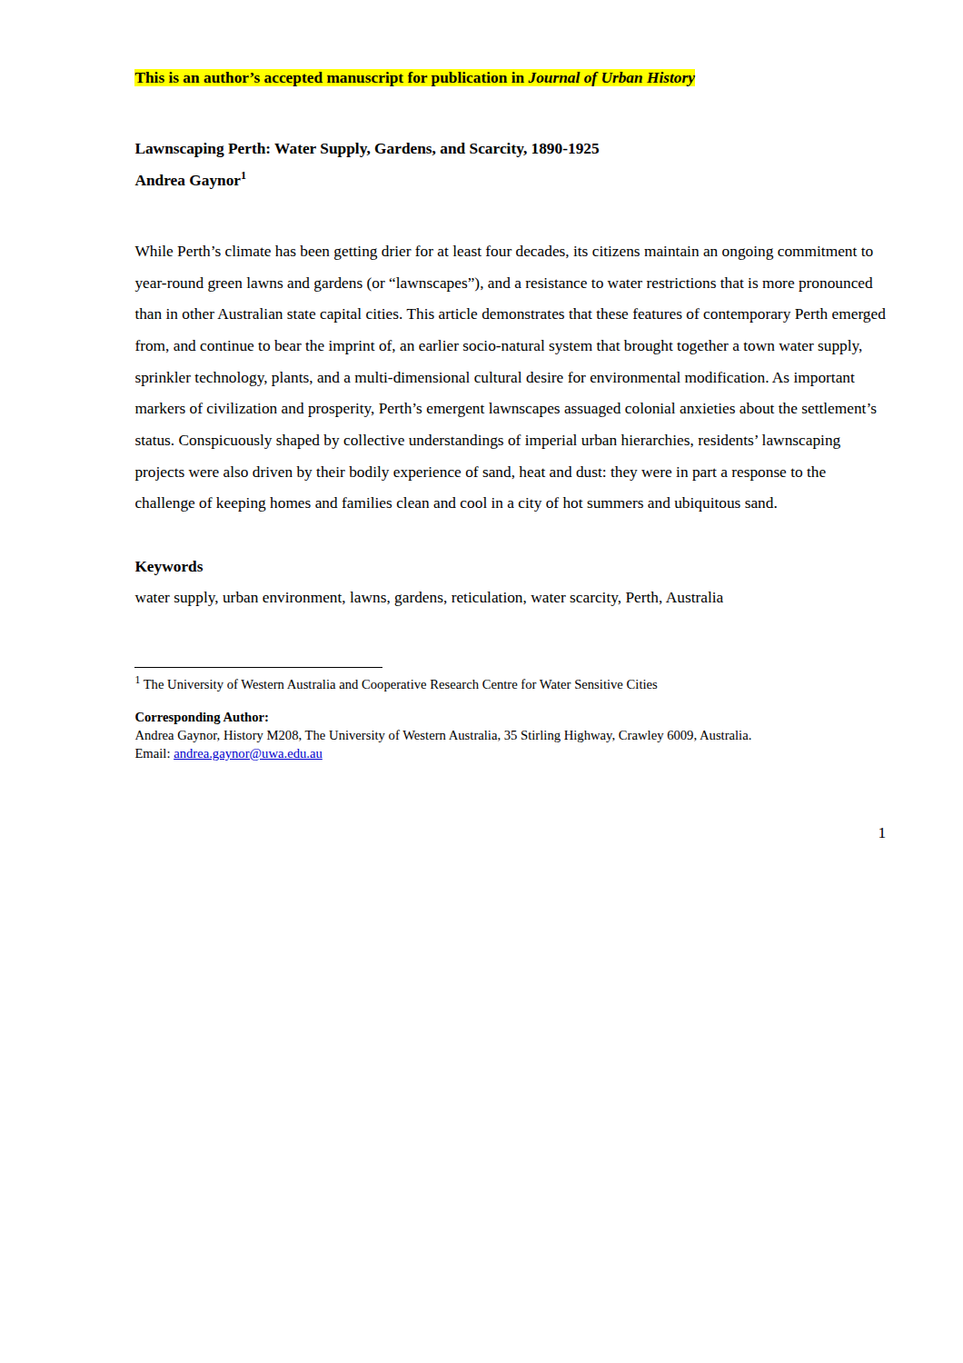This is an author’s accepted manuscript for publication in Journal of Urban History
Lawnscaping Perth: Water Supply, Gardens, and Scarcity, 1890-1925
Andrea Gaynor1
While Perth’s climate has been getting drier for at least four decades, its citizens maintain an ongoing commitment to year-round green lawns and gardens (or “lawnscapes”), and a resistance to water restrictions that is more pronounced than in other Australian state capital cities. This article demonstrates that these features of contemporary Perth emerged from, and continue to bear the imprint of, an earlier socio-natural system that brought together a town water supply, sprinkler technology, plants, and a multi-dimensional cultural desire for environmental modification. As important markers of civilization and prosperity, Perth’s emergent lawnscapes assuaged colonial anxieties about the settlement’s status. Conspicuously shaped by collective understandings of imperial urban hierarchies, residents’ lawnscaping projects were also driven by their bodily experience of sand, heat and dust: they were in part a response to the challenge of keeping homes and families clean and cool in a city of hot summers and ubiquitous sand.
Keywords
water supply, urban environment, lawns, gardens, reticulation, water scarcity, Perth, Australia
1 The University of Western Australia and Cooperative Research Centre for Water Sensitive Cities
Corresponding Author:
Andrea Gaynor, History M208, The University of Western Australia, 35 Stirling Highway, Crawley 6009, Australia.
Email: andrea.gaynor@uwa.edu.au
1